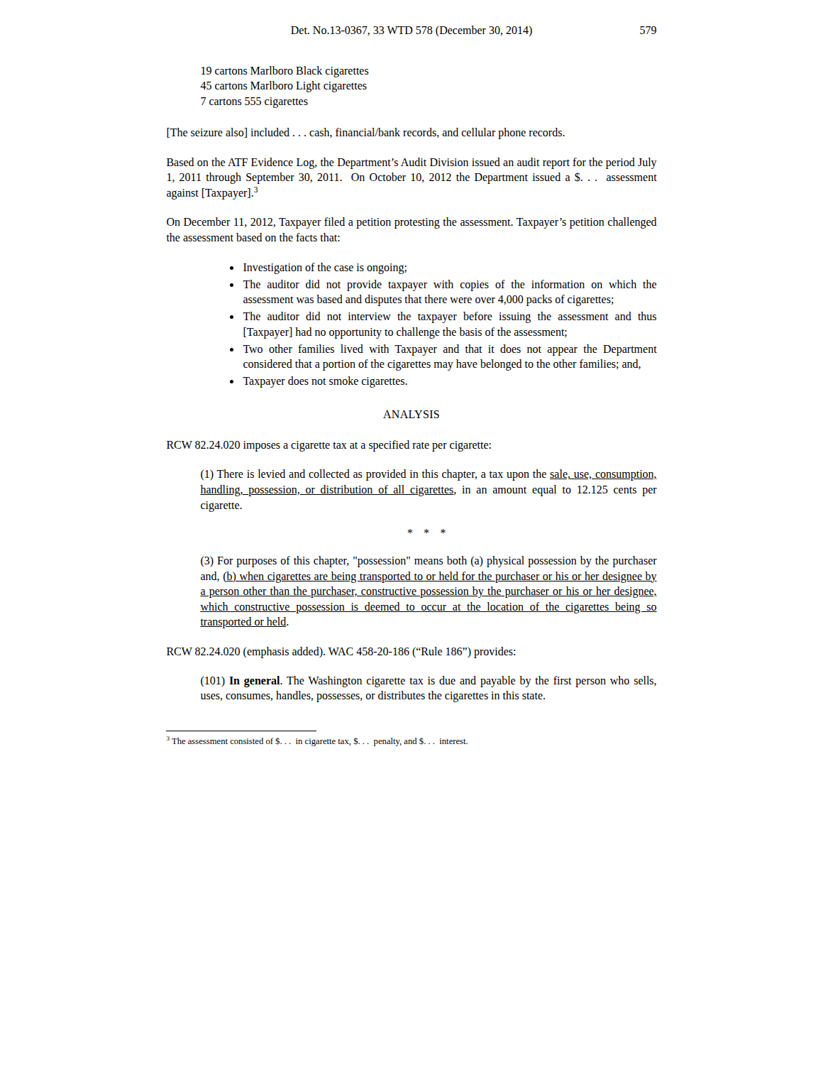Det. No.13-0367, 33 WTD 578 (December 30, 2014) 579
19 cartons Marlboro Black cigarettes
45 cartons Marlboro Light cigarettes
7 cartons 555 cigarettes
[The seizure also] included . . . cash, financial/bank records, and cellular phone records.
Based on the ATF Evidence Log, the Department’s Audit Division issued an audit report for the period July 1, 2011 through September 30, 2011. On October 10, 2012 the Department issued a $. . . assessment against [Taxpayer].3
On December 11, 2012, Taxpayer filed a petition protesting the assessment. Taxpayer’s petition challenged the assessment based on the facts that:
Investigation of the case is ongoing;
The auditor did not provide taxpayer with copies of the information on which the assessment was based and disputes that there were over 4,000 packs of cigarettes;
The auditor did not interview the taxpayer before issuing the assessment and thus [Taxpayer] had no opportunity to challenge the basis of the assessment;
Two other families lived with Taxpayer and that it does not appear the Department considered that a portion of the cigarettes may have belonged to the other families; and,
Taxpayer does not smoke cigarettes.
ANALYSIS
RCW 82.24.020 imposes a cigarette tax at a specified rate per cigarette:
(1) There is levied and collected as provided in this chapter, a tax upon the sale, use, consumption, handling, possession, or distribution of all cigarettes, in an amount equal to 12.125 cents per cigarette.
* * *
(3) For purposes of this chapter, "possession" means both (a) physical possession by the purchaser and, (b) when cigarettes are being transported to or held for the purchaser or his or her designee by a person other than the purchaser, constructive possession by the purchaser or his or her designee, which constructive possession is deemed to occur at the location of the cigarettes being so transported or held.
RCW 82.24.020 (emphasis added). WAC 458-20-186 (“Rule 186”) provides:
(101) In general. The Washington cigarette tax is due and payable by the first person who sells, uses, consumes, handles, possesses, or distributes the cigarettes in this state.
3 The assessment consisted of $. . . in cigarette tax, $. . . penalty, and $. . . interest.